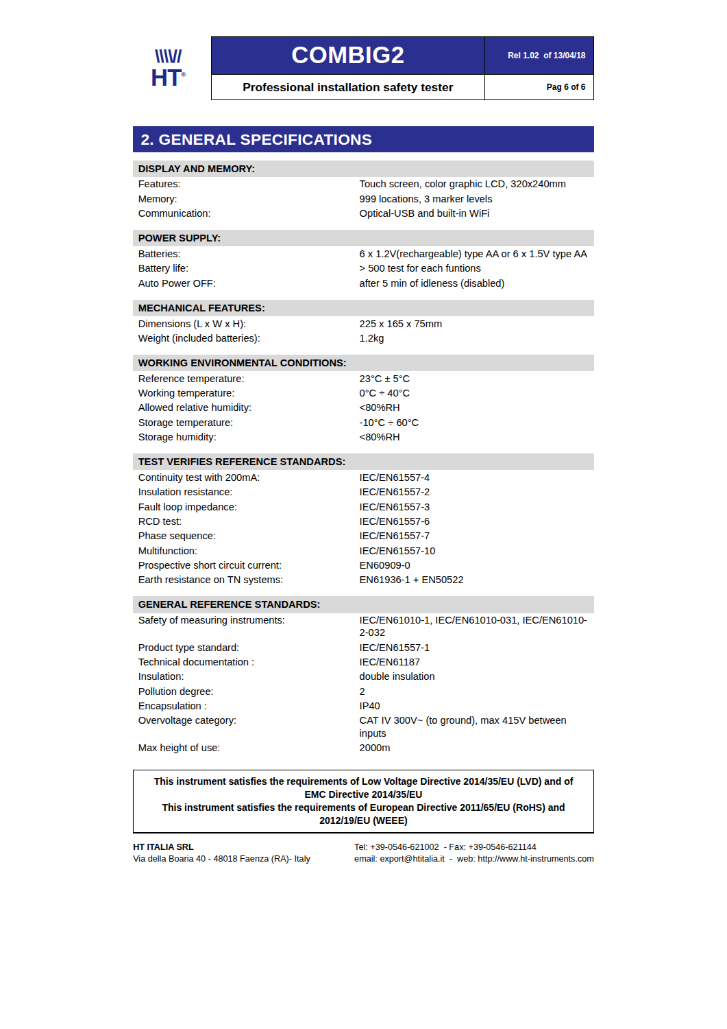\\\\//
HT®
| COMBIG2 | Rel 1.02 of 13/04/18 |
| Professional installation safety tester | Pag 6 of 6 |
2. GENERAL SPECIFICATIONS
| DISPLAY AND MEMORY: |
| Features: | Touch screen, color graphic LCD, 320x240mm |
| Memory: | 999 locations, 3 marker levels |
| Communication: | Optical-USB and built-in WiFi |
| POWER SUPPLY: |
| Batteries: | 6 x 1.2V(rechargeable) type AA or 6 x 1.5V type AA |
| Battery life: | > 500 test for each funtions |
| Auto Power OFF: | after 5 min of idleness (disabled) |
| MECHANICAL FEATURES: |
| Dimensions (L x W x H): | 225 x 165 x 75mm |
| Weight (included batteries): | 1.2kg |
| WORKING ENVIRONMENTAL CONDITIONS: |
| Reference temperature: | 23°C ± 5°C |
| Working temperature: | 0°C ÷ 40°C |
| Allowed relative humidity: | <80%RH |
| Storage temperature: | -10°C ÷ 60°C |
| Storage humidity: | <80%RH |
| TEST VERIFIES REFERENCE STANDARDS: |
| Continuity test with 200mA: | IEC/EN61557-4 |
| Insulation resistance: | IEC/EN61557-2 |
| Fault loop impedance: | IEC/EN61557-3 |
| RCD test: | IEC/EN61557-6 |
| Phase sequence: | IEC/EN61557-7 |
| Multifunction: | IEC/EN61557-10 |
| Prospective short circuit current: | EN60909-0 |
| Earth resistance on TN systems: | EN61936-1 + EN50522 |
| GENERAL REFERENCE STANDARDS: |
| Safety of measuring instruments: | IEC/EN61010-1, IEC/EN61010-031, IEC/EN61010-2-032 |
| Product type standard: | IEC/EN61557-1 |
| Technical documentation : | IEC/EN61187 |
| Insulation: | double insulation |
| Pollution degree: | 2 |
| Encapsulation : | IP40 |
| Overvoltage category: | CAT IV 300V~ (to ground), max 415V between inputs |
| Max height of use: | 2000m |
This instrument satisfies the requirements of Low Voltage Directive 2014/35/EU (LVD) and of EMC Directive 2014/35/EU
This instrument satisfies the requirements of European Directive 2011/65/EU (RoHS) and 2012/19/EU (WEEE)
HT ITALIA SRL
Via della Boaria 40 - 48018 Faenza (RA)- Italy
Tel: +39-0546-621002 - Fax: +39-0546-621144
email: export@htitalia.it - web: http://www.ht-instruments.com